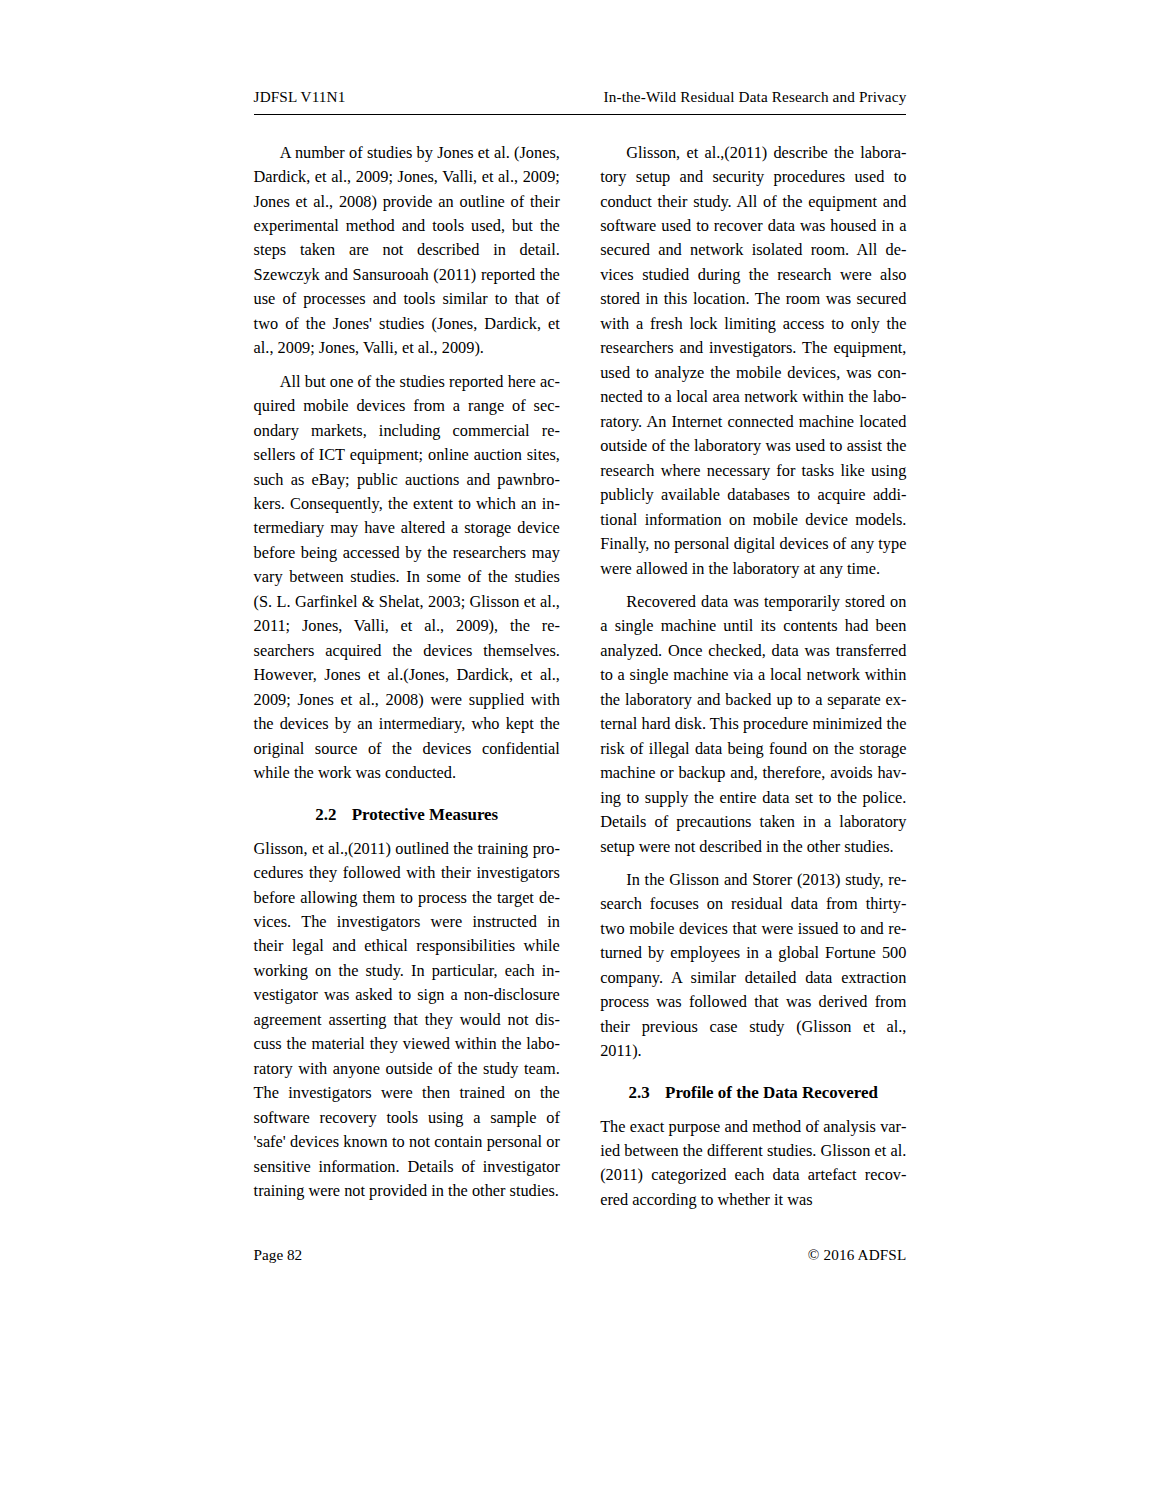JDFSL V11N1
In-the-Wild Residual Data Research and Privacy
A number of studies by Jones et al. (Jones, Dardick, et al., 2009; Jones, Valli, et al., 2009; Jones et al., 2008) provide an outline of their experimental method and tools used, but the steps taken are not described in detail. Szewczyk and Sansurooah (2011) reported the use of processes and tools similar to that of two of the Jones' studies (Jones, Dardick, et al., 2009; Jones, Valli, et al., 2009).
All but one of the studies reported here acquired mobile devices from a range of secondary markets, including commercial resellers of ICT equipment; online auction sites, such as eBay; public auctions and pawnbrokers. Consequently, the extent to which an intermediary may have altered a storage device before being accessed by the researchers may vary between studies. In some of the studies (S. L. Garfinkel & Shelat, 2003; Glisson et al., 2011; Jones, Valli, et al., 2009), the researchers acquired the devices themselves. However, Jones et al.(Jones, Dardick, et al., 2009; Jones et al., 2008) were supplied with the devices by an intermediary, who kept the original source of the devices confidential while the work was conducted.
2.2 Protective Measures
Glisson, et al.,(2011) outlined the training procedures they followed with their investigators before allowing them to process the target devices. The investigators were instructed in their legal and ethical responsibilities while working on the study. In particular, each investigator was asked to sign a non-disclosure agreement asserting that they would not discuss the material they viewed within the laboratory with anyone outside of the study team. The investigators were then trained on the software recovery tools using a sample of 'safe' devices known to not contain personal or sensitive information. Details of investigator training were not provided in the other studies.
Glisson, et al.,(2011) describe the laboratory setup and security procedures used to conduct their study. All of the equipment and software used to recover data was housed in a secured and network isolated room. All devices studied during the research were also stored in this location. The room was secured with a fresh lock limiting access to only the researchers and investigators. The equipment, used to analyze the mobile devices, was connected to a local area network within the laboratory. An Internet connected machine located outside of the laboratory was used to assist the research where necessary for tasks like using publicly available databases to acquire additional information on mobile device models. Finally, no personal digital devices of any type were allowed in the laboratory at any time.
Recovered data was temporarily stored on a single machine until its contents had been analyzed. Once checked, data was transferred to a single machine via a local network within the laboratory and backed up to a separate external hard disk. This procedure minimized the risk of illegal data being found on the storage machine or backup and, therefore, avoids having to supply the entire data set to the police. Details of precautions taken in a laboratory setup were not described in the other studies.
In the Glisson and Storer (2013) study, research focuses on residual data from thirty-two mobile devices that were issued to and returned by employees in a global Fortune 500 company. A similar detailed data extraction process was followed that was derived from their previous case study (Glisson et al., 2011).
2.3 Profile of the Data Recovered
The exact purpose and method of analysis varied between the different studies. Glisson et al. (2011) categorized each data artefact recovered according to whether it was
Page 82
© 2016 ADFSL